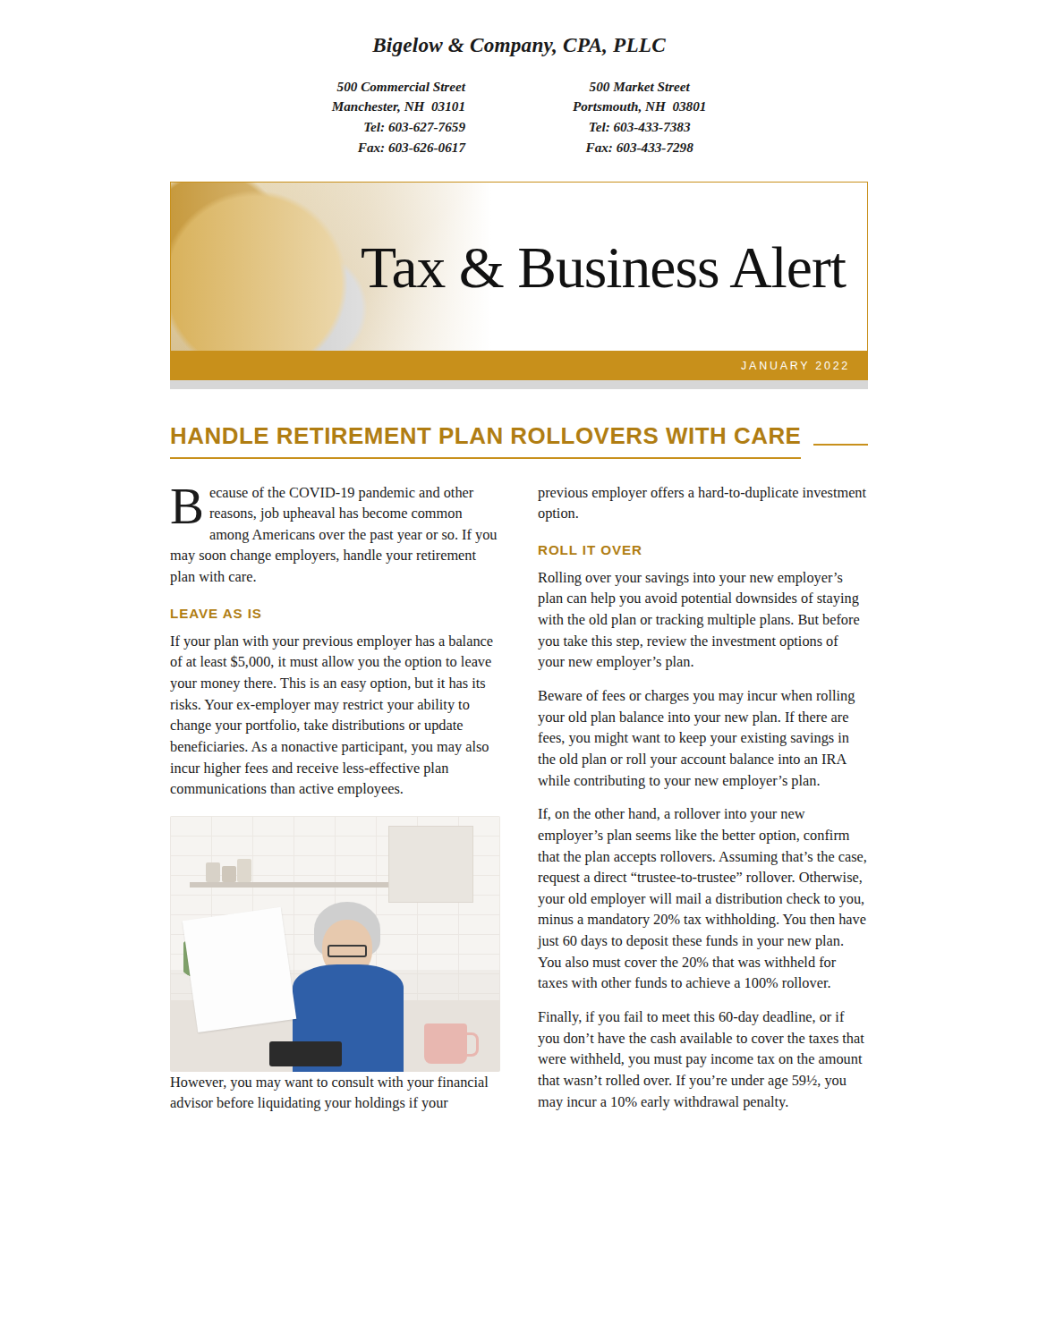Bigelow & Company, CPA, PLLC
500 Commercial Street
Manchester, NH 03101
Tel: 603-627-7659
Fax: 603-626-0617
500 Market Street
Portsmouth, NH 03801
Tel: 603-433-7383
Fax: 603-433-7298
Tax & Business Alert
JANUARY 2022
Handle Retirement Plan Rollovers with Care
Because of the COVID-19 pandemic and other reasons, job upheaval has become common among Americans over the past year or so. If you may soon change employers, handle your retirement plan with care.
Leave as is
If your plan with your previous employer has a balance of at least $5,000, it must allow you the option to leave your money there. This is an easy option, but it has its risks. Your ex-employer may restrict your ability to change your portfolio, take distributions or update beneficiaries. As a nonactive participant, you may also incur higher fees and receive less-effective plan communications than active employees.
However, you may want to consult with your financial advisor before liquidating your holdings if your previous employer offers a hard-to-duplicate investment option.
Roll it over
Rolling over your savings into your new employer’s plan can help you avoid potential downsides of staying with the old plan or tracking multiple plans. But before you take this step, review the investment options of your new employer’s plan.
Beware of fees or charges you may incur when rolling your old plan balance into your new plan. If there are fees, you might want to keep your existing savings in the old plan or roll your account balance into an IRA while contributing to your new employer’s plan.
If, on the other hand, a rollover into your new employer’s plan seems like the better option, confirm that the plan accepts rollovers. Assuming that’s the case, request a direct “trustee-to-trustee” rollover. Otherwise, your old employer will mail a distribution check to you, minus a mandatory 20% tax withholding. You then have just 60 days to deposit these funds in your new plan. You also must cover the 20% that was withheld for taxes with other funds to achieve a 100% rollover.
Finally, if you fail to meet this 60-day deadline, or if you don’t have the cash available to cover the taxes that were withheld, you must pay income tax on the amount that wasn’t rolled over. If you’re under age 59½, you may incur a 10% early withdrawal penalty.